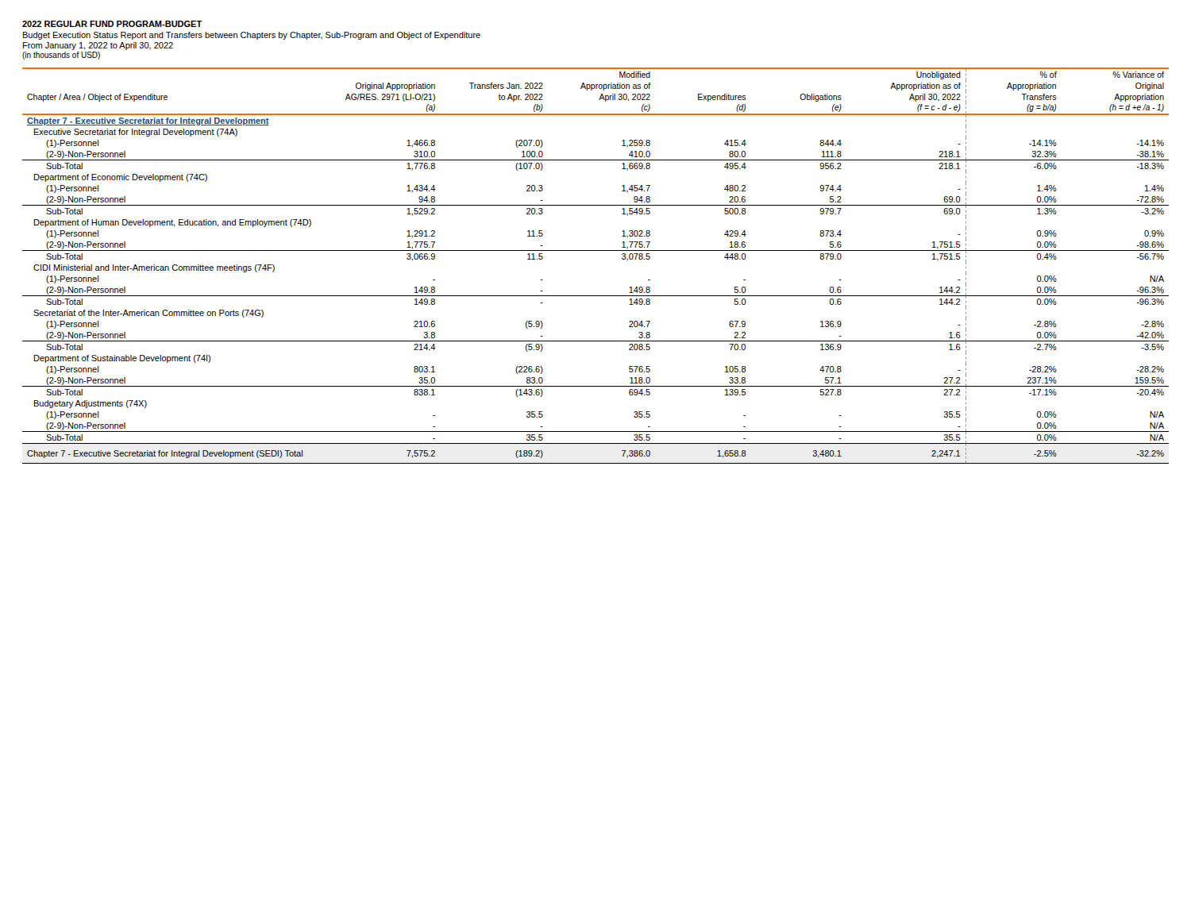2022 REGULAR FUND PROGRAM-BUDGET
Budget Execution Status Report and Transfers between Chapters by Chapter, Sub-Program and Object of Expenditure
From January 1, 2022 to April 30, 2022
(in thousands of USD)
| | | | Modified | | | Unobligated | % of | % Variance of |
| --- | --- | --- | --- | --- | --- | --- | --- | --- |
| | Original Appropriation | Transfers Jan. 2022 | Appropriation as of | | | Appropriation as of | Appropriation | Original |
| Chapter / Area / Object of Expenditure | AG/RES. 2971 (LI-O/21) | to Apr. 2022 | April 30, 2022 | Expenditures | Obligations | April 30, 2022 | Transfers | Appropriation |
| | (a) | (b) | (c) | (d) | (e) | (f = c - d - e) | (g = b/a) | (h = d +e /a - 1) |
| Chapter 7 - Executive Secretariat for Integral Development | | |
| Executive Secretariat for Integral Development (74A) | | | | | | | | |
| (1)-Personnel | 1,466.8 | (207.0) | 1,259.8 | 415.4 | 844.4 | - | -14.1% | -14.1% |
| (2-9)-Non-Personnel | 310.0 | 100.0 | 410.0 | 80.0 | 111.8 | 218.1 | 32.3% | -38.1% |
| Sub-Total | 1,776.8 | (107.0) | 1,669.8 | 495.4 | 956.2 | 218.1 | -6.0% | -18.3% |
| Department of Economic Development (74C) | | | | | | | | |
| (1)-Personnel | 1,434.4 | 20.3 | 1,454.7 | 480.2 | 974.4 | - | 1.4% | 1.4% |
| (2-9)-Non-Personnel | 94.8 | - | 94.8 | 20.6 | 5.2 | 69.0 | 0.0% | -72.8% |
| Sub-Total | 1,529.2 | 20.3 | 1,549.5 | 500.8 | 979.7 | 69.0 | 1.3% | -3.2% |
| Department of Human Development, Education, and Employment (74D) | | | | | | | | |
| (1)-Personnel | 1,291.2 | 11.5 | 1,302.8 | 429.4 | 873.4 | - | 0.9% | 0.9% |
| (2-9)-Non-Personnel | 1,775.7 | - | 1,775.7 | 18.6 | 5.6 | 1,751.5 | 0.0% | -98.6% |
| Sub-Total | 3,066.9 | 11.5 | 3,078.5 | 448.0 | 879.0 | 1,751.5 | 0.4% | -56.7% |
| CIDI Ministerial and Inter-American Committee meetings (74F) | | | | | | | | |
| (1)-Personnel | - | - | - | - | - | - | 0.0% | N/A |
| (2-9)-Non-Personnel | 149.8 | - | 149.8 | 5.0 | 0.6 | 144.2 | 0.0% | -96.3% |
| Sub-Total | 149.8 | - | 149.8 | 5.0 | 0.6 | 144.2 | 0.0% | -96.3% |
| Secretariat of the Inter-American Committee on Ports (74G) | | | | | | | | |
| (1)-Personnel | 210.6 | (5.9) | 204.7 | 67.9 | 136.9 | - | -2.8% | -2.8% |
| (2-9)-Non-Personnel | 3.8 | - | 3.8 | 2.2 | - | 1.6 | 0.0% | -42.0% |
| Sub-Total | 214.4 | (5.9) | 208.5 | 70.0 | 136.9 | 1.6 | -2.7% | -3.5% |
| Department of Sustainable Development (74I) | | | | | | | | |
| (1)-Personnel | 803.1 | (226.6) | 576.5 | 105.8 | 470.8 | - | -28.2% | -28.2% |
| (2-9)-Non-Personnel | 35.0 | 83.0 | 118.0 | 33.8 | 57.1 | 27.2 | 237.1% | 159.5% |
| Sub-Total | 838.1 | (143.6) | 694.5 | 139.5 | 527.8 | 27.2 | -17.1% | -20.4% |
| Budgetary Adjustments (74X) | | | | | | | | |
| (1)-Personnel | - | 35.5 | 35.5 | - | - | 35.5 | 0.0% | N/A |
| (2-9)-Non-Personnel | - | - | - | - | - | - | 0.0% | N/A |
| Sub-Total | - | 35.5 | 35.5 | - | - | 35.5 | 0.0% | N/A |
| Chapter 7 - Executive Secretariat for Integral Development (SEDI) Total | 7,575.2 | (189.2) | 7,386.0 | 1,658.8 | 3,480.1 | 2,247.1 | -2.5% | -32.2% |